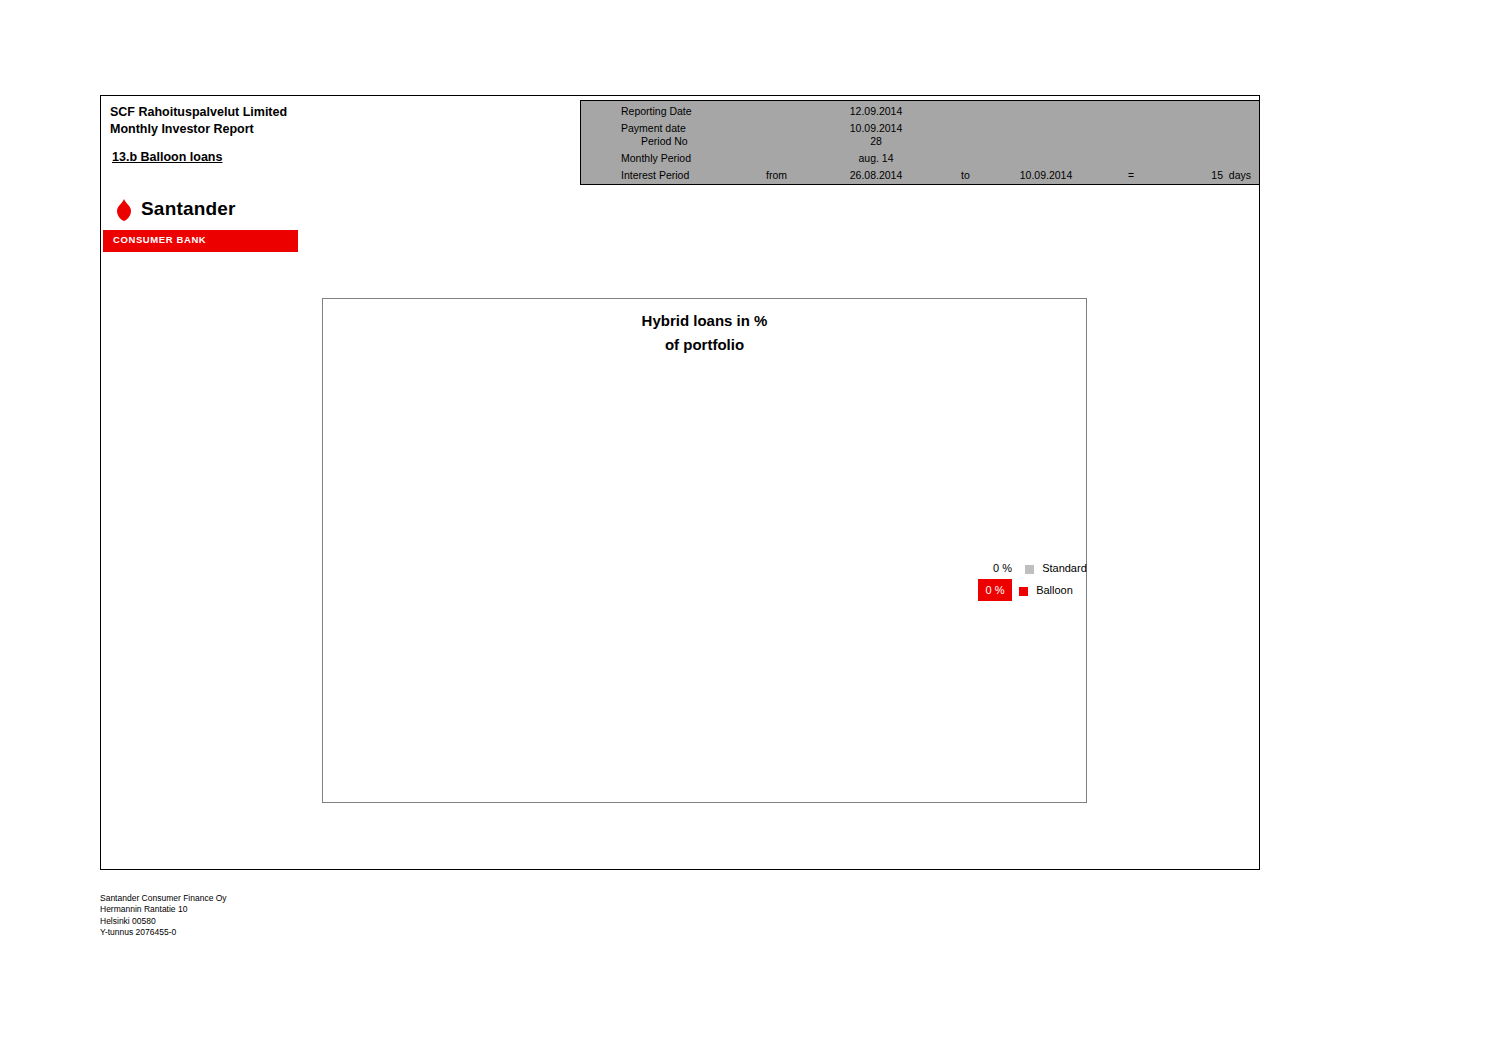SCF Rahoituspalvelut Limited
Monthly Investor Report
13.b Balloon loans
Santander
CONSUMER BANK
Reporting Date 12.09.2014
Payment date 10.09.2014
Period No 28
Monthly Period aug. 14
Interest Period from 26.08.2014 to 10.09.2014 = 15 days
Hybrid loans in %
of portfolio
0 % Standard
0 % Balloon
Santander Consumer Finance Oy
Hermannin Rantatie 10
Helsinki 00580
Y-tunnus 2076455-0